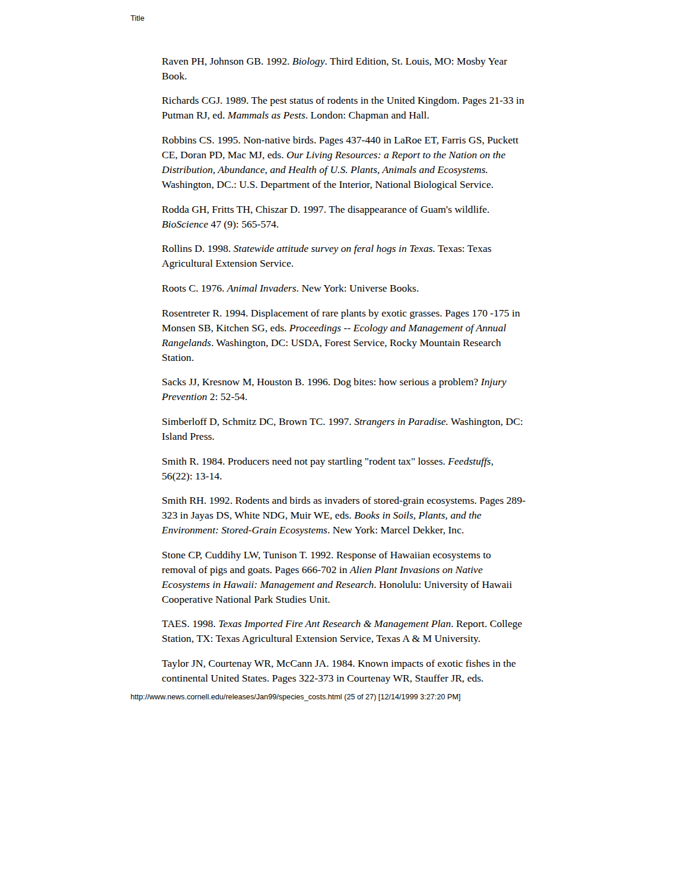Title
Raven PH, Johnson GB. 1992. Biology. Third Edition, St. Louis, MO: Mosby Year Book.
Richards CGJ. 1989. The pest status of rodents in the United Kingdom. Pages 21-33 in Putman RJ, ed. Mammals as Pests. London: Chapman and Hall.
Robbins CS. 1995. Non-native birds. Pages 437-440 in LaRoe ET, Farris GS, Puckett CE, Doran PD, Mac MJ, eds. Our Living Resources: a Report to the Nation on the Distribution, Abundance, and Health of U.S. Plants, Animals and Ecosystems. Washington, DC.: U.S. Department of the Interior, National Biological Service.
Rodda GH, Fritts TH, Chiszar D. 1997. The disappearance of Guam's wildlife. BioScience 47 (9): 565-574.
Rollins D. 1998. Statewide attitude survey on feral hogs in Texas. Texas: Texas Agricultural Extension Service.
Roots C. 1976. Animal Invaders. New York: Universe Books.
Rosentreter R. 1994. Displacement of rare plants by exotic grasses. Pages 170 -175 in Monsen SB, Kitchen SG, eds. Proceedings -- Ecology and Management of Annual Rangelands. Washington, DC: USDA, Forest Service, Rocky Mountain Research Station.
Sacks JJ, Kresnow M, Houston B. 1996. Dog bites: how serious a problem? Injury Prevention 2: 52-54.
Simberloff D, Schmitz DC, Brown TC. 1997. Strangers in Paradise. Washington, DC: Island Press.
Smith R. 1984. Producers need not pay startling "rodent tax" losses. Feedstuffs, 56(22): 13-14.
Smith RH. 1992. Rodents and birds as invaders of stored-grain ecosystems. Pages 289-323 in Jayas DS, White NDG, Muir WE, eds. Books in Soils, Plants, and the Environment: Stored-Grain Ecosystems. New York: Marcel Dekker, Inc.
Stone CP, Cuddihy LW, Tunison T. 1992. Response of Hawaiian ecosystems to removal of pigs and goats. Pages 666-702 in Alien Plant Invasions on Native Ecosystems in Hawaii: Management and Research. Honolulu: University of Hawaii Cooperative National Park Studies Unit.
TAES. 1998. Texas Imported Fire Ant Research & Management Plan. Report. College Station, TX: Texas Agricultural Extension Service, Texas A & M University.
Taylor JN, Courtenay WR, McCann JA. 1984. Known impacts of exotic fishes in the continental United States. Pages 322-373 in Courtenay WR, Stauffer JR, eds.
http://www.news.cornell.edu/releases/Jan99/species_costs.html (25 of 27) [12/14/1999 3:27:20 PM]